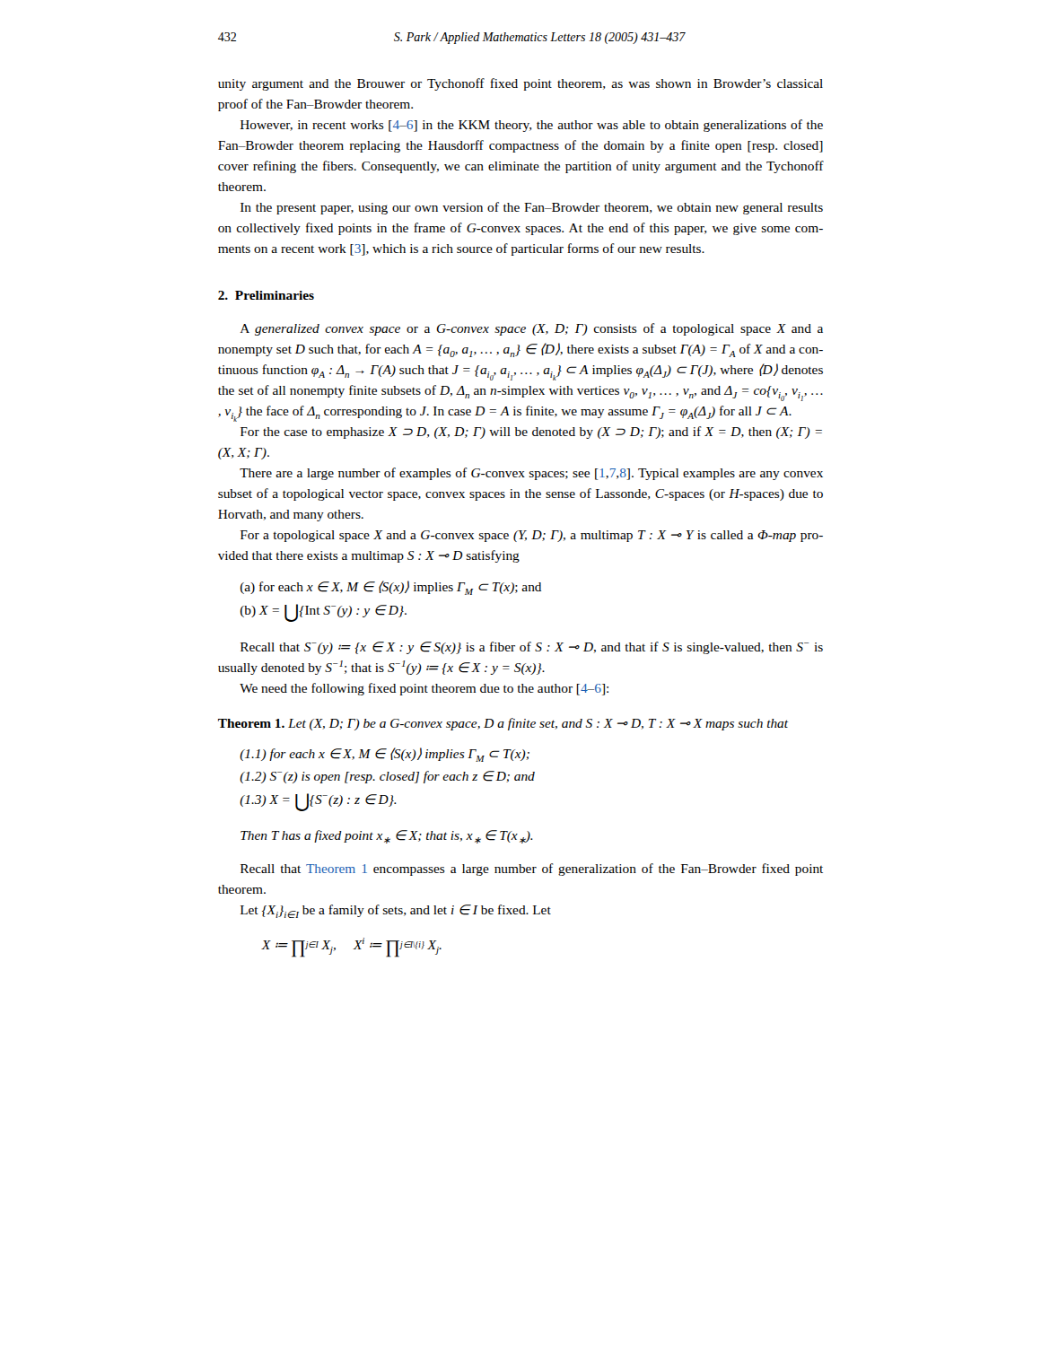432 S. Park / Applied Mathematics Letters 18 (2005) 431–437
unity argument and the Brouwer or Tychonoff fixed point theorem, as was shown in Browder’s classical proof of the Fan–Browder theorem.
However, in recent works [4–6] in the KKM theory, the author was able to obtain generalizations of the Fan–Browder theorem replacing the Hausdorff compactness of the domain by a finite open [resp. closed] cover refining the fibers. Consequently, we can eliminate the partition of unity argument and the Tychonoff theorem.
In the present paper, using our own version of the Fan–Browder theorem, we obtain new general results on collectively fixed points in the frame of G-convex spaces. At the end of this paper, we give some comments on a recent work [3], which is a rich source of particular forms of our new results.
2. Preliminaries
A generalized convex space or a G-convex space (X, D; Γ) consists of a topological space X and a nonempty set D such that, for each A = {a0, a1, … , an} ∈ ⟨D⟩, there exists a subset Γ(A) = ΓA of X and a continuous function φA : Δn → Γ(A) such that J = {ai0, ai1, … , aik} ⊂ A implies φA(ΔJ) ⊂ Γ(J), where ⟨D⟩ denotes the set of all nonempty finite subsets of D, Δn an n-simplex with vertices v0, v1, … , vn, and ΔJ = co{vi0, vi1, … , vik} the face of Δn corresponding to J. In case D = A is finite, we may assume ΓJ = φA(ΔJ) for all J ⊂ A.
For the case to emphasize X ⊃ D, (X, D; Γ) will be denoted by (X ⊃ D; Γ); and if X = D, then (X; Γ) = (X, X; Γ).
There are a large number of examples of G-convex spaces; see [1,7,8]. Typical examples are any convex subset of a topological vector space, convex spaces in the sense of Lassonde, C-spaces (or H-spaces) due to Horvath, and many others.
For a topological space X and a G-convex space (Y, D; Γ), a multimap T : X ⊸ Y is called a Φ-map provided that there exists a multimap S : X ⊸ D satisfying
(a) for each x ∈ X, M ∈ ⟨S(x)⟩ implies ΓM ⊂ T(x); and
(b) X = ⋃{Int S−(y) : y ∈ D}.
Recall that S−(y) ≔ {x ∈ X : y ∈ S(x)} is a fiber of S : X ⊸ D, and that if S is single-valued, then S− is usually denoted by S−1; that is S−1(y) ≔ {x ∈ X : y = S(x)}.
We need the following fixed point theorem due to the author [4–6]:
Theorem 1. Let (X, D; Γ) be a G-convex space, D a finite set, and S : X ⊸ D, T : X ⊸ X maps such that
(1.1) for each x ∈ X, M ∈ ⟨S(x)⟩ implies ΓM ⊂ T(x);
(1.2) S−(z) is open [resp. closed] for each z ∈ D; and
(1.3) X = ⋃{S−(z) : z ∈ D}.
Then T has a fixed point x∗ ∈ X; that is, x∗ ∈ T(x∗).
Recall that Theorem 1 encompasses a large number of generalization of the Fan–Browder fixed point theorem.
Let {Xi}i∈I be a family of sets, and let i ∈ I be fixed. Let
X ≔ ∏j∈I Xj, Xi ≔ ∏j∈I\{i} Xj.